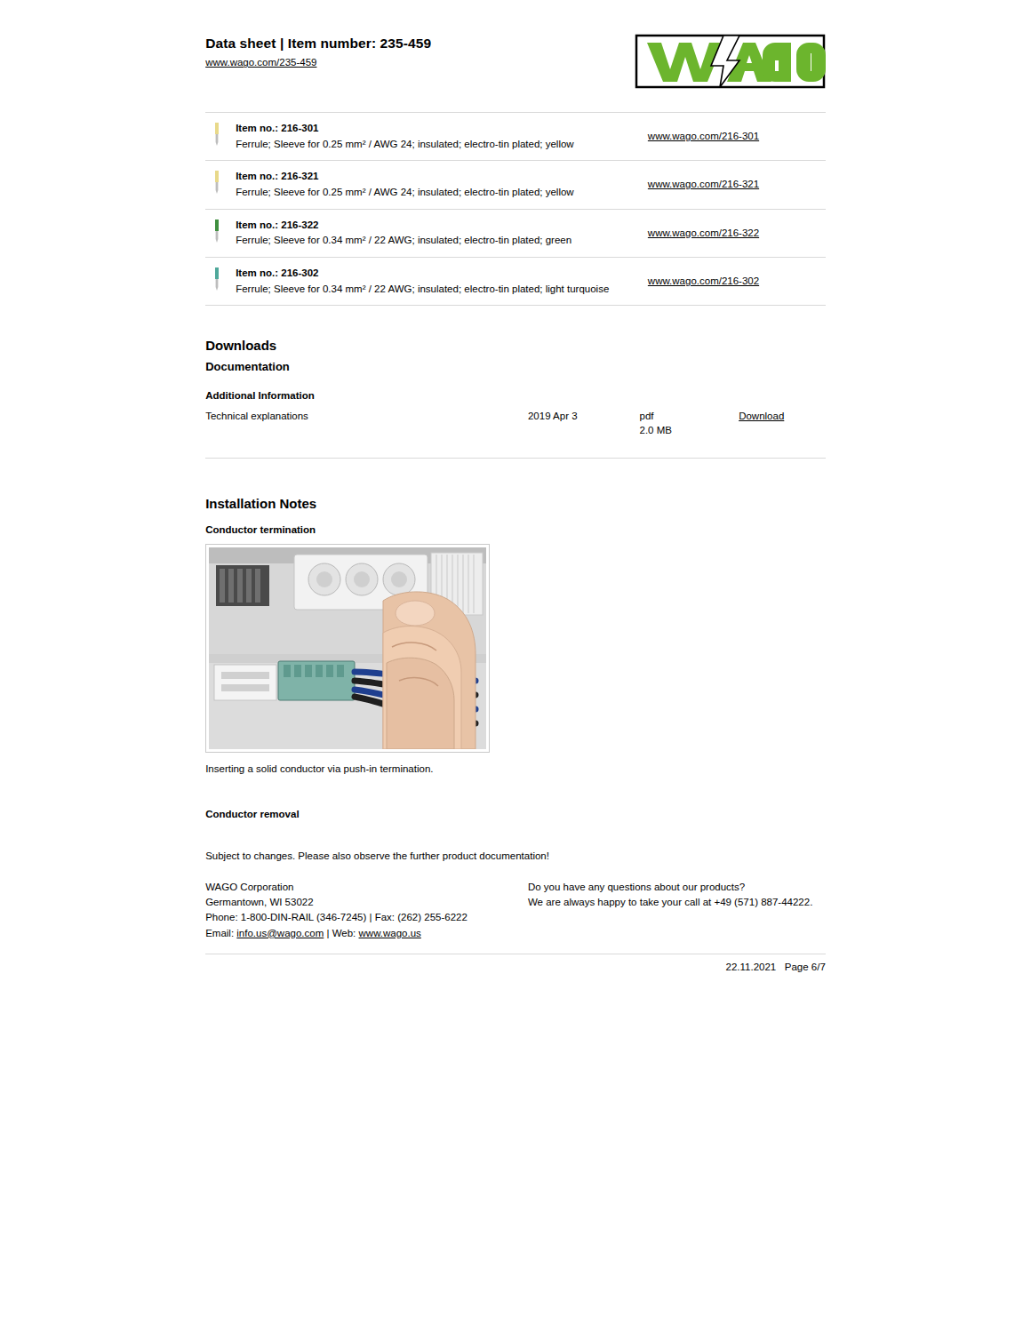Data sheet | Item number: 235-459
www.wago.com/235-459
| | Item no.: 216-301 Ferrule; Sleeve for 0.25 mm² / AWG 24; insulated; electro-tin plated; yellow | www.wago.com/216-301 |
| | Item no.: 216-321 Ferrule; Sleeve for 0.25 mm² / AWG 24; insulated; electro-tin plated; yellow | www.wago.com/216-321 |
| | Item no.: 216-322 Ferrule; Sleeve for 0.34 mm² / 22 AWG; insulated; electro-tin plated; green | www.wago.com/216-322 |
| | Item no.: 216-302 Ferrule; Sleeve for 0.34 mm² / 22 AWG; insulated; electro-tin plated; light turquoise | www.wago.com/216-302 |
Downloads
Documentation
Additional Information
| Technical explanations | 2019 Apr 3 | pdf 2.0 MB | Download |
Installation Notes
Conductor termination
Inserting a solid conductor via push-in termination.
Conductor removal
Subject to changes. Please also observe the further product documentation!
WAGO Corporation
Germantown, WI 53022
Phone: 1-800-DIN-RAIL (346-7245) | Fax: (262) 255-6222
Email: info.us@wago.com | Web: www.wago.us
Do you have any questions about our products?
We are always happy to take your call at +49 (571) 887-44222.
22.11.2021 Page 6/7